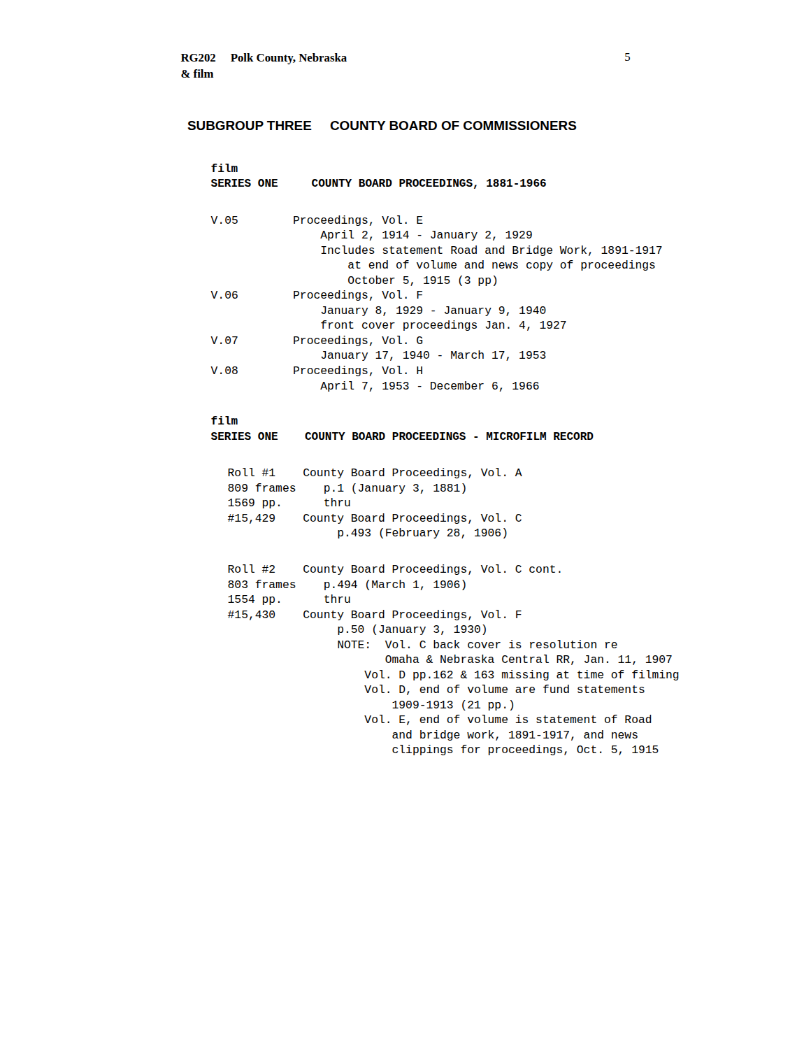5
RG202 Polk County, Nebraska
& film
SUBGROUP THREE COUNTY BOARD OF COMMISSIONERS
film
SERIES ONE COUNTY BOARD PROCEEDINGS, 1881-1966
V.05 Proceedings, Vol. E April 2, 1914 - January 2, 1929 Includes statement Road and Bridge Work, 1891-1917 at end of volume and news copy of proceedings October 5, 1915 (3 pp) V.06 Proceedings, Vol. F January 8, 1929 - January 9, 1940 front cover proceedings Jan. 4, 1927 V.07 Proceedings, Vol. G January 17, 1940 - March 17, 1953 V.08 Proceedings, Vol. H April 7, 1953 - December 6, 1966
film
SERIES ONE COUNTY BOARD PROCEEDINGS - MICROFILM RECORD
Roll #1 County Board Proceedings, Vol. A 809 frames p.1 (January 3, 1881) 1569 pp. thru #15,429 County Board Proceedings, Vol. C p.493 (February 28, 1906)
Roll #2 County Board Proceedings, Vol. C cont. 803 frames p.494 (March 1, 1906) 1554 pp. thru #15,430 County Board Proceedings, Vol. F p.50 (January 3, 1930) NOTE: Vol. C back cover is resolution re Omaha & Nebraska Central RR, Jan. 11, 1907 Vol. D pp.162 & 163 missing at time of filming Vol. D, end of volume are fund statements 1909-1913 (21 pp.) Vol. E, end of volume is statement of Road and bridge work, 1891-1917, and news clippings for proceedings, Oct. 5, 1915